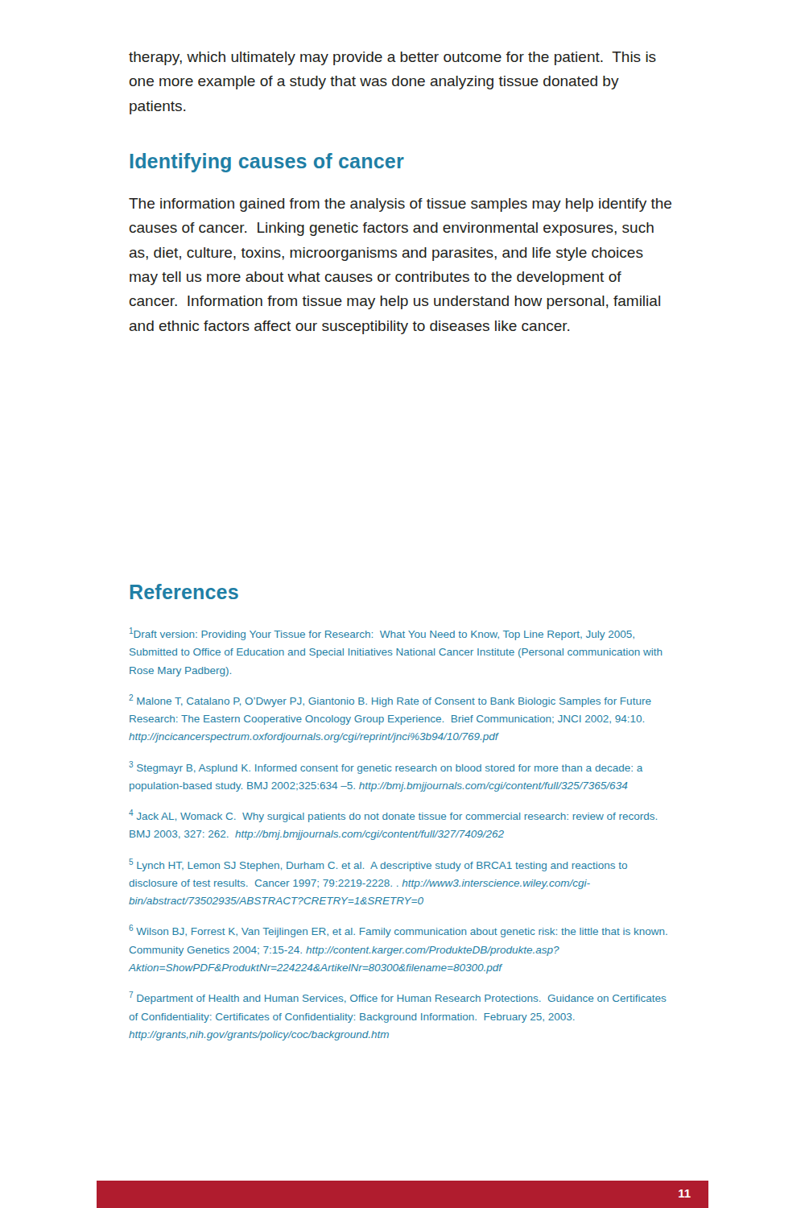therapy, which ultimately may provide a better outcome for the patient. This is one more example of a study that was done analyzing tissue donated by patients.
Identifying causes of cancer
The information gained from the analysis of tissue samples may help identify the causes of cancer. Linking genetic factors and environmental exposures, such as, diet, culture, toxins, microorganisms and parasites, and life style choices may tell us more about what causes or contributes to the development of cancer. Information from tissue may help us understand how personal, familial and ethnic factors affect our susceptibility to diseases like cancer.
References
1Draft version: Providing Your Tissue for Research: What You Need to Know, Top Line Report, July 2005, Submitted to Office of Education and Special Initiatives National Cancer Institute (Personal communication with Rose Mary Padberg).
2 Malone T, Catalano P, O’Dwyer PJ, Giantonio B. High Rate of Consent to Bank Biologic Samples for Future Research: The Eastern Cooperative Oncology Group Experience. Brief Communication; JNCI 2002, 94:10. http://jncicancerspectrum.oxfordjournals.org/cgi/reprint/jnci%3b94/10/769.pdf
3 Stegmayr B, Asplund K. Informed consent for genetic research on blood stored for more than a decade: a population-based study. BMJ 2002;325:634 –5. http://bmj.bmjjournals.com/cgi/content/full/325/7365/634
4 Jack AL, Womack C. Why surgical patients do not donate tissue for commercial research: review of records. BMJ 2003, 327: 262. http://bmj.bmjjournals.com/cgi/content/full/327/7409/262
5 Lynch HT, Lemon SJ Stephen, Durham C. et al. A descriptive study of BRCA1 testing and reactions to disclosure of test results. Cancer 1997; 79:2219-2228. . http://www3.interscience.wiley.com/cgi-bin/abstract/73502935/ABSTRACT?CRETRY=1&SRETRY=0
6 Wilson BJ, Forrest K, Van Teijlingen ER, et al. Family communication about genetic risk: the little that is known. Community Genetics 2004; 7:15-24. http://content.karger.com/ProdukteDB/produkte.asp?Aktion=ShowPDF&ProduktNr=224224&ArtikelNr=80300&filename=80300.pdf
7 Department of Health and Human Services, Office for Human Research Protections. Guidance on Certificates of Confidentiality: Certificates of Confidentiality: Background Information. February 25, 2003. http://grants,nih.gov/grants/policy/coc/background.htm
11